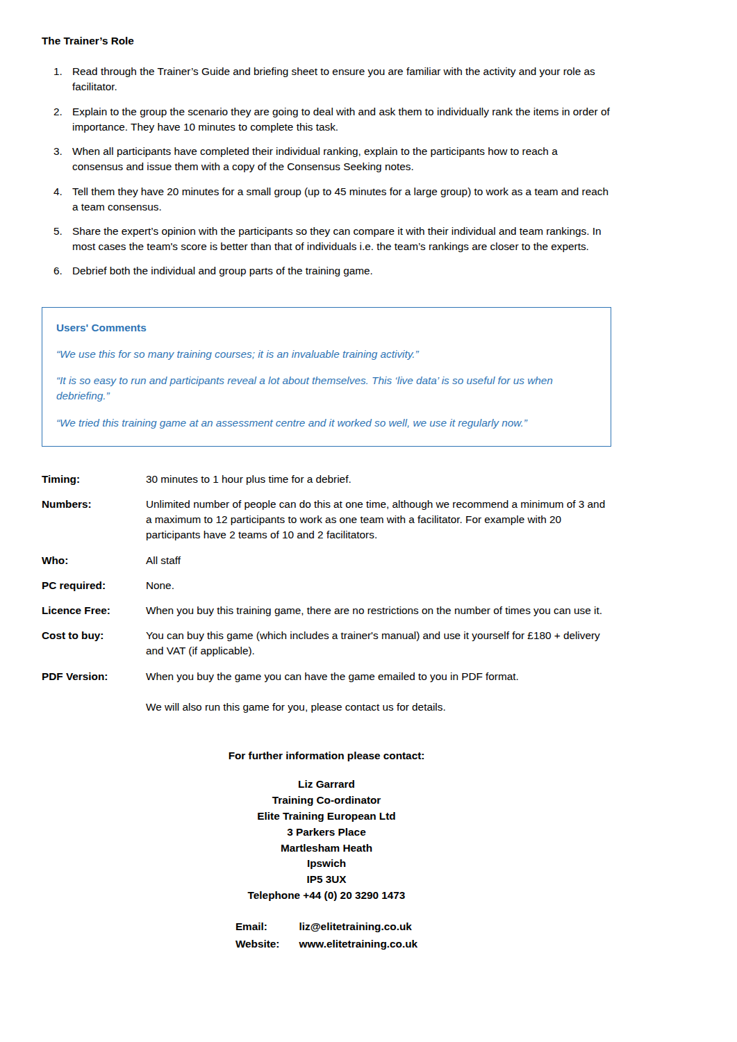The Trainer’s Role
Read through the Trainer’s Guide and briefing sheet to ensure you are familiar with the activity and your role as facilitator.
Explain to the group the scenario they are going to deal with and ask them to individually rank the items in order of importance. They have 10 minutes to complete this task.
When all participants have completed their individual ranking, explain to the participants how to reach a consensus and issue them with a copy of the Consensus Seeking notes.
Tell them they have 20 minutes for a small group (up to 45 minutes for a large group) to work as a team and reach a team consensus.
Share the expert’s opinion with the participants so they can compare it with their individual and team rankings. In most cases the team's score is better than that of individuals i.e. the team’s rankings are closer to the experts.
Debrief both the individual and group parts of the training game.
Users' Comments
“We use this for so many training courses; it is an invaluable training activity.”
“It is so easy to run and participants reveal a lot about themselves. This ‘live data’ is so useful for us when debriefing.”
“We tried this training game at an assessment centre and it worked so well, we use it regularly now.”
| Timing: | 30 minutes to 1 hour plus time for a debrief. |
| Numbers: | Unlimited number of people can do this at one time, although we recommend a minimum of 3 and a maximum to 12 participants to work as one team with a facilitator. For example with 20 participants have 2 teams of 10 and 2 facilitators. |
| Who: | All staff |
| PC required: | None. |
| Licence Free: | When you buy this training game, there are no restrictions on the number of times you can use it. |
| Cost to buy: | You can buy this game (which includes a trainer's manual) and use it yourself for £180 + delivery and VAT (if applicable). |
| PDF Version: | When you buy the game you can have the game emailed to you in PDF format. We will also run this game for you, please contact us for details. |
For further information please contact:
Liz Garrard
Training Co-ordinator
Elite Training European Ltd
3 Parkers Place
Martlesham Heath
Ipswich
IP5 3UX
Telephone +44 (0) 20 3290 1473
| Email: | liz@elitetraining.co.uk |
| Website: | www.elitetraining.co.uk |